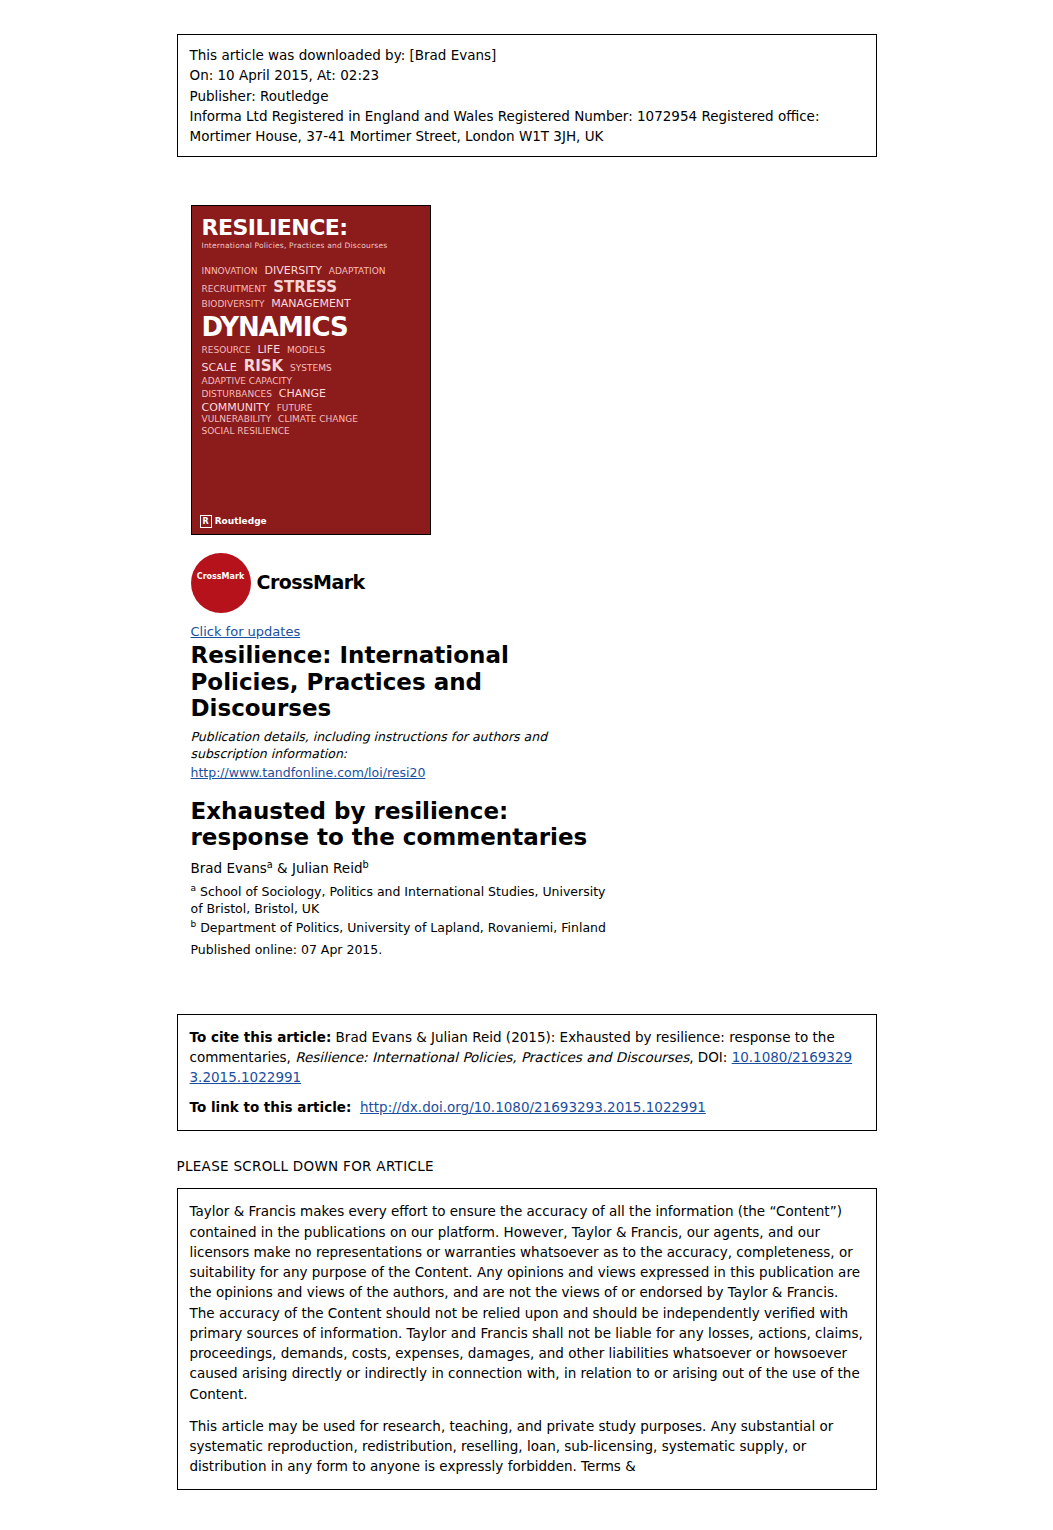This article was downloaded by: [Brad Evans]
On: 10 April 2015, At: 02:23
Publisher: Routledge
Informa Ltd Registered in England and Wales Registered Number: 1072954 Registered office: Mortimer House, 37-41 Mortimer Street, London W1T 3JH, UK
RESILIENCE:
International Policies, Practices and Discourses
INNOVATION DIVERSITY ADAPTATION
RECRUITMENT STRESS
BIODIVERSITY MANAGEMENT
DYNAMICS
RESOURCE LIFE MODELS
SCALE RISK SYSTEMS
ADAPTIVE CAPACITY
DISTURBANCES CHANGE
COMMUNITY FUTURE
VULNERABILITY CLIMATE CHANGE
SOCIAL RESILIENCE
RRoutledge
CrossMark CrossMark
Click for updates
Resilience: International Policies, Practices and Discourses
Publication details, including instructions for authors and subscription information:
http://www.tandfonline.com/loi/resi20
Exhausted by resilience: response to the commentaries
Brad Evansa & Julian Reidb
a School of Sociology, Politics and International Studies, University of Bristol, Bristol, UK
b Department of Politics, University of Lapland, Rovaniemi, Finland
Published online: 07 Apr 2015.
To cite this article: Brad Evans & Julian Reid (2015): Exhausted by resilience: response to the commentaries, Resilience: International Policies, Practices and Discourses, DOI: 10.1080/21693293.2015.1022991
To link to this article: http://dx.doi.org/10.1080/21693293.2015.1022991
PLEASE SCROLL DOWN FOR ARTICLE
Taylor & Francis makes every effort to ensure the accuracy of all the information (the “Content”) contained in the publications on our platform. However, Taylor & Francis, our agents, and our licensors make no representations or warranties whatsoever as to the accuracy, completeness, or suitability for any purpose of the Content. Any opinions and views expressed in this publication are the opinions and views of the authors, and are not the views of or endorsed by Taylor & Francis. The accuracy of the Content should not be relied upon and should be independently verified with primary sources of information. Taylor and Francis shall not be liable for any losses, actions, claims, proceedings, demands, costs, expenses, damages, and other liabilities whatsoever or howsoever caused arising directly or indirectly in connection with, in relation to or arising out of the use of the Content.
This article may be used for research, teaching, and private study purposes. Any substantial or systematic reproduction, redistribution, reselling, loan, sub-licensing, systematic supply, or distribution in any form to anyone is expressly forbidden. Terms &